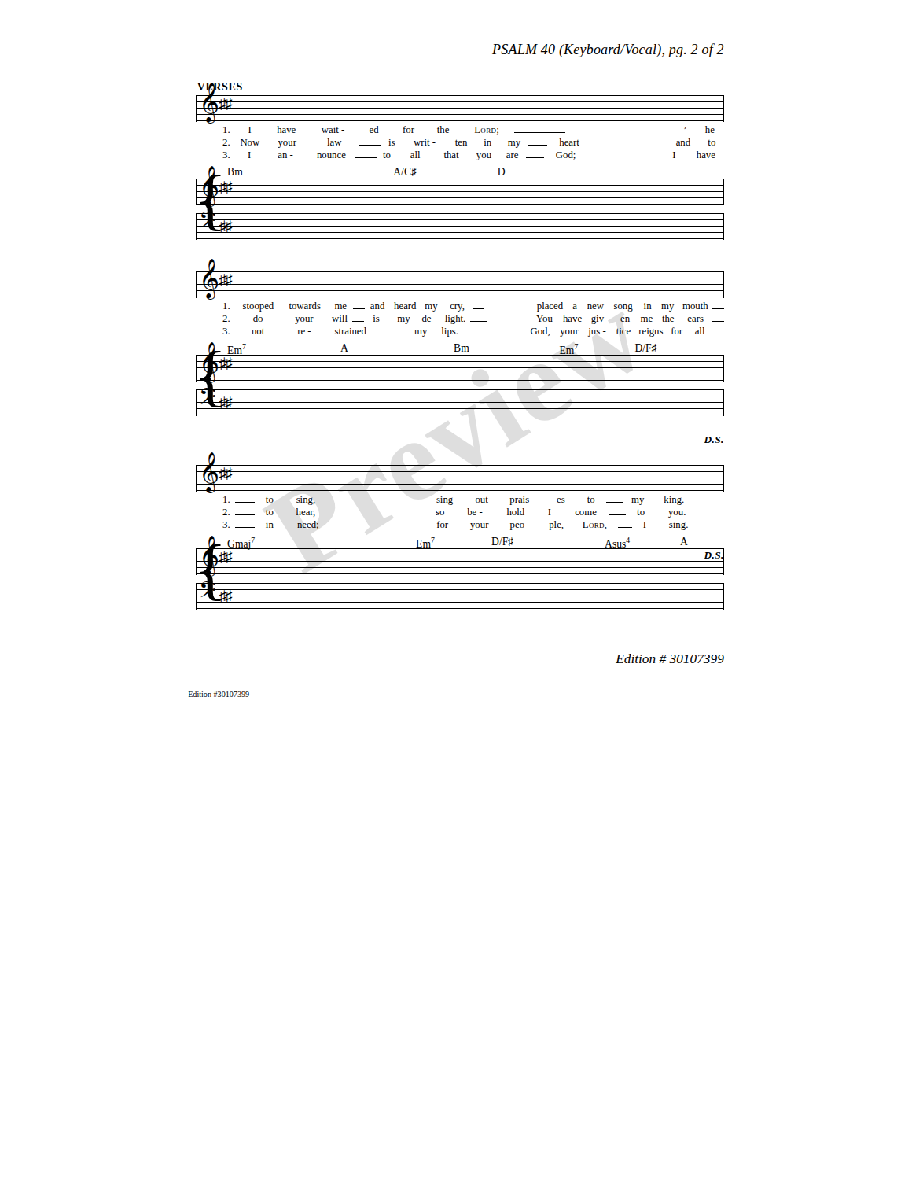Preview
PSALM 40 (Keyboard/Vocal), pg. 2 of 2
VERSES
𝄞 ♯♯
1. I have wait - ed for the Lord; ’ he
2. Now your law is writ - ten in my heart and to
3. I an - nounce to all that you are God; I have
Bm A/C♯ D
{ 𝄞 ♯♯
𝄢 ♯♯
𝄞 ♯♯
1. stooped towards me and heard my cry, placed a new song in my mouth
2. do your will is my de - light. You have giv - en me the ears
3. not re - strained my lips. God, your jus - tice reigns for all
Em7 A Bm Em7 D/F♯
{ 𝄞 ♯♯
𝄢 ♯♯
D.S.
𝄞 ♯♯
1. to sing, sing out prais - es to my king.
2. to hear, so be - hold I come to you.
3. in need; for your peo - ple, Lord, I sing.
Gmaj7 Em7 D/F♯ Asus4 A D.S.
{ 𝄞 ♯♯
𝄢 ♯♯
Edition # 30107399
Edition #30107399